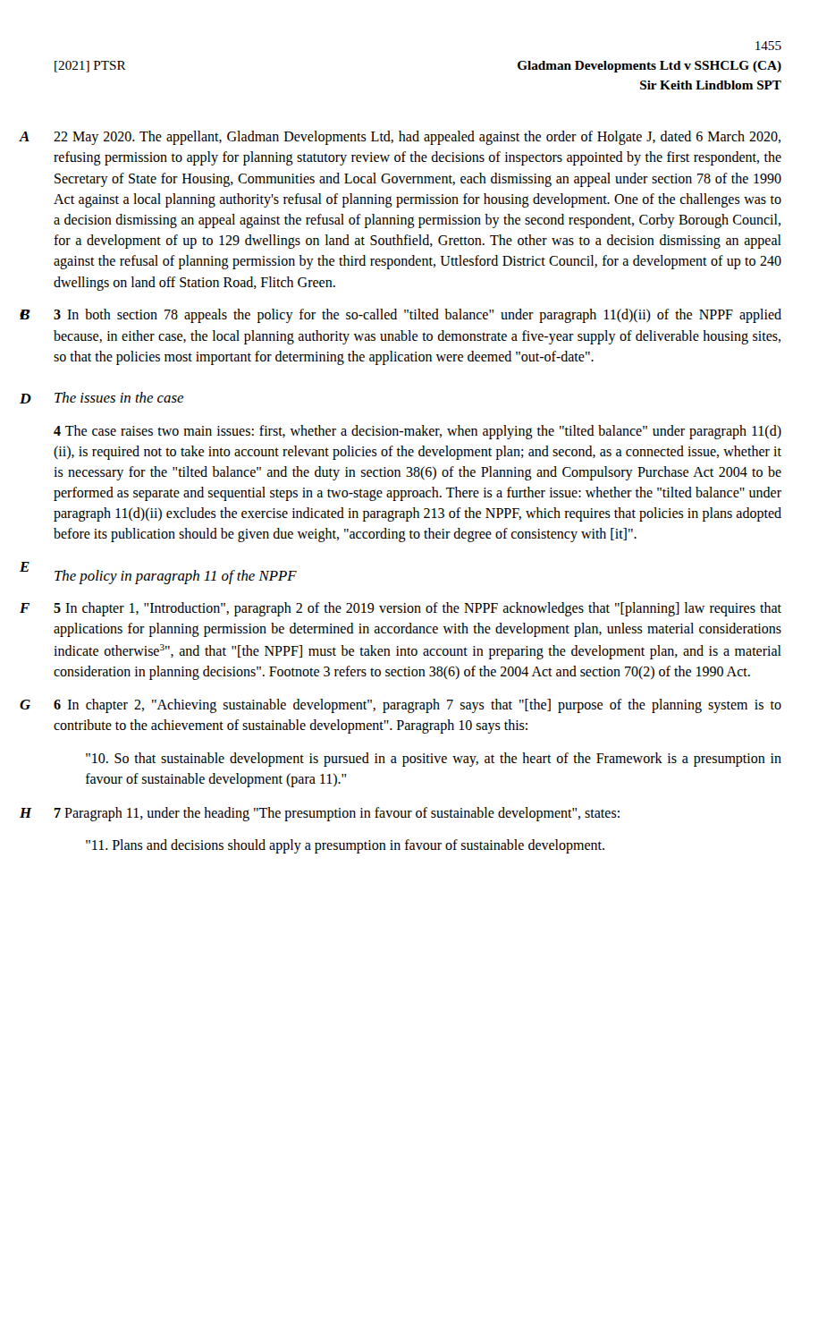1455
[2021] PTSR Gladman Developments Ltd v SSHCLG (CA) Sir Keith Lindblom SPT
A22 May 2020. The appellant, Gladman Developments Ltd, had appealed against the order of Holgate J, dated 6 March 2020, refusing permission to apply for planning statutory review of the decisions of inspectors appointed by the first respondent, the Secretary of State for Housing, Communities and Local Government, each dismissing an appeal under section 78 of the 1990 Act against a local planning authority's refusal of planning permission for housing development. One of the challenges was to a decision dismissing an appeal against the refusal of planning permission by the second respondent, Corby Borough Council, for a development of up to 129 dwellings on land at Southfield, Gretton. The other was to a decision dismissing an appeal against the refusal of planning permission by the third respondent, Uttlesford District Council, for a development of up to 240 dwellings on land off Station Road, Flitch Green.
B
C 3 In both section 78 appeals the policy for the so-called "tilted balance" under paragraph 11(d)(ii) of the NPPF applied because, in either case, the local planning authority was unable to demonstrate a five-year supply of deliverable housing sites, so that the policies most important for determining the application were deemed "out-of-date".
DThe issues in the case
4 The case raises two main issues: first, whether a decision-maker, when applying the "tilted balance" under paragraph 11(d)(ii), is required not to take into account relevant policies of the development plan; and second, as a connected issue, whether it is necessary for the "tilted balance" and the duty in section 38(6) of the Planning and Compulsory Purchase Act 2004 to be performed as separate and sequential steps in a two-stage approach. There is a further issue: whether the "tilted balance" under paragraph 11(d)(ii) excludes the exercise indicated in paragraph 213 of the NPPF, which requires that policies in plans adopted before its publication should be given due weight, "according to their degree of consistency with [it]".
E
The policy in paragraph 11 of the NPPF
F 5 In chapter 1, "Introduction", paragraph 2 of the 2019 version of the NPPF acknowledges that "[planning] law requires that applications for planning permission be determined in accordance with the development plan, unless material considerations indicate otherwise3", and that "[the NPPF] must be taken into account in preparing the development plan, and is a material consideration in planning decisions". Footnote 3 refers to section 38(6) of the 2004 Act and section 70(2) of the 1990 Act.
G 6 In chapter 2, "Achieving sustainable development", paragraph 7 says that "[the] purpose of the planning system is to contribute to the achievement of sustainable development". Paragraph 10 says this:
"10. So that sustainable development is pursued in a positive way, at the heart of the Framework is a presumption in favour of sustainable development (para 11)."
H 7 Paragraph 11, under the heading "The presumption in favour of sustainable development", states:
"11. Plans and decisions should apply a presumption in favour of sustainable development.